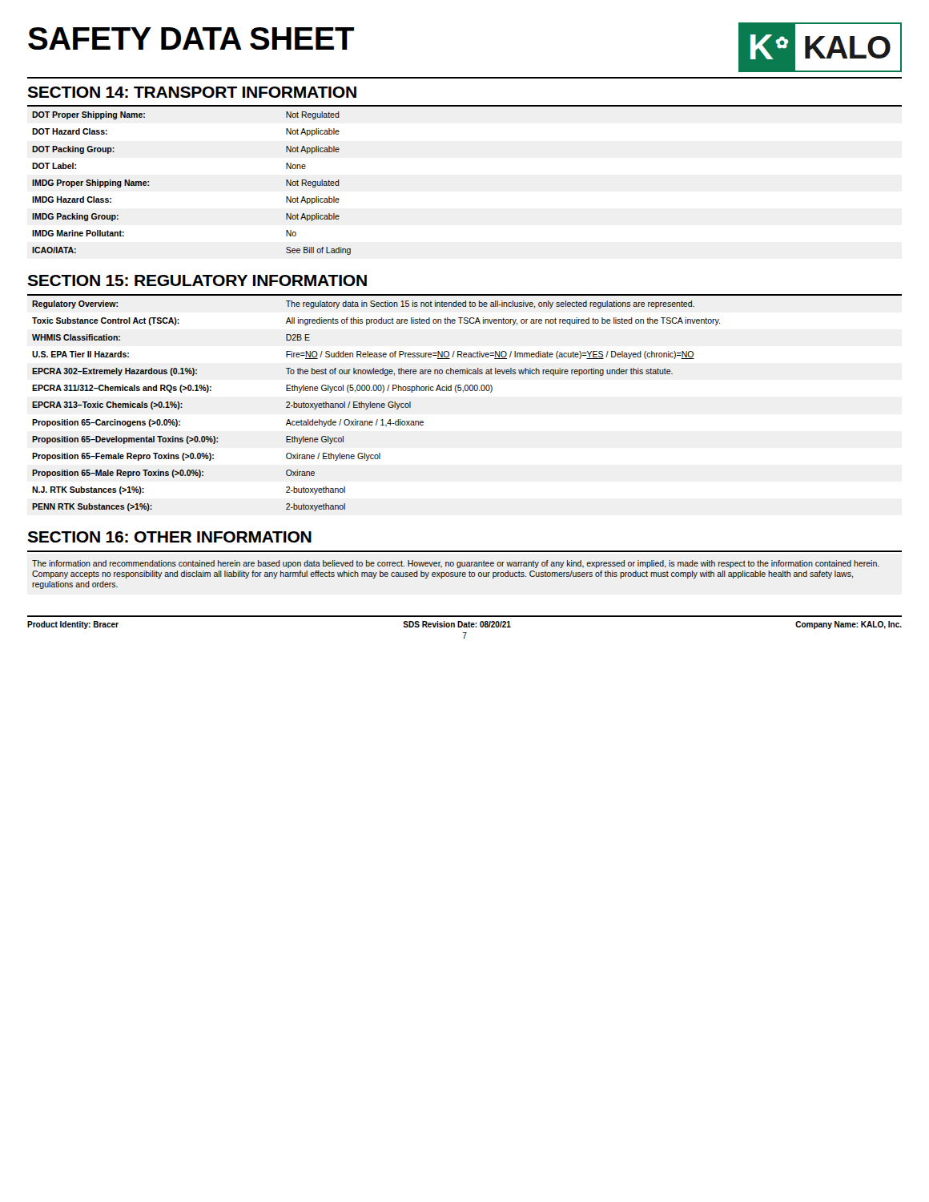SAFETY DATA SHEET
K✿
KALO
SECTION 14: TRANSPORT INFORMATION
| DOT Proper Shipping Name: | Not Regulated |
| DOT Hazard Class: | Not Applicable |
| DOT Packing Group: | Not Applicable |
| DOT Label: | None |
| IMDG Proper Shipping Name: | Not Regulated |
| IMDG Hazard Class: | Not Applicable |
| IMDG Packing Group: | Not Applicable |
| IMDG Marine Pollutant: | No |
| ICAO/IATA: | See Bill of Lading |
SECTION 15: REGULATORY INFORMATION
| Regulatory Overview: | The regulatory data in Section 15 is not intended to be all-inclusive, only selected regulations are represented. |
| Toxic Substance Control Act (TSCA): | All ingredients of this product are listed on the TSCA inventory, or are not required to be listed on the TSCA inventory. |
| WHMIS Classification: | D2B E |
| U.S. EPA Tier II Hazards: | Fire= NO / Sudden Release of Pressure= NO / Reactive= NO / Immediate (acute)= YES / Delayed (chronic)= NO |
| EPCRA 302–Extremely Hazardous (0.1%): | To the best of our knowledge, there are no chemicals at levels which require reporting under this statute. |
| EPCRA 311/312–Chemicals and RQs (>0.1%): | Ethylene Glycol (5,000.00) / Phosphoric Acid (5,000.00) |
| EPCRA 313–Toxic Chemicals (>0.1%): | 2-butoxyethanol / Ethylene Glycol |
| Proposition 65–Carcinogens (>0.0%): | Acetaldehyde / Oxirane / 1,4-dioxane |
| Proposition 65–Developmental Toxins (>0.0%): | Ethylene Glycol |
| Proposition 65–Female Repro Toxins (>0.0%): | Oxirane / Ethylene Glycol |
| Proposition 65–Male Repro Toxins (>0.0%): | Oxirane |
| N.J. RTK Substances (>1%): | 2-butoxyethanol |
| PENN RTK Substances (>1%): | 2-butoxyethanol |
SECTION 16: OTHER INFORMATION
The information and recommendations contained herein are based upon data believed to be correct. However, no guarantee or warranty of any kind, expressed or implied, is made with respect to the information contained herein. Company accepts no responsibility and disclaim all liability for any harmful effects which may be caused by exposure to our products. Customers/users of this product must comply with all applicable health and safety laws, regulations and orders.
Product Identity: Bracer
SDS Revision Date: 08/20/21
Company Name: KALO, Inc.
7